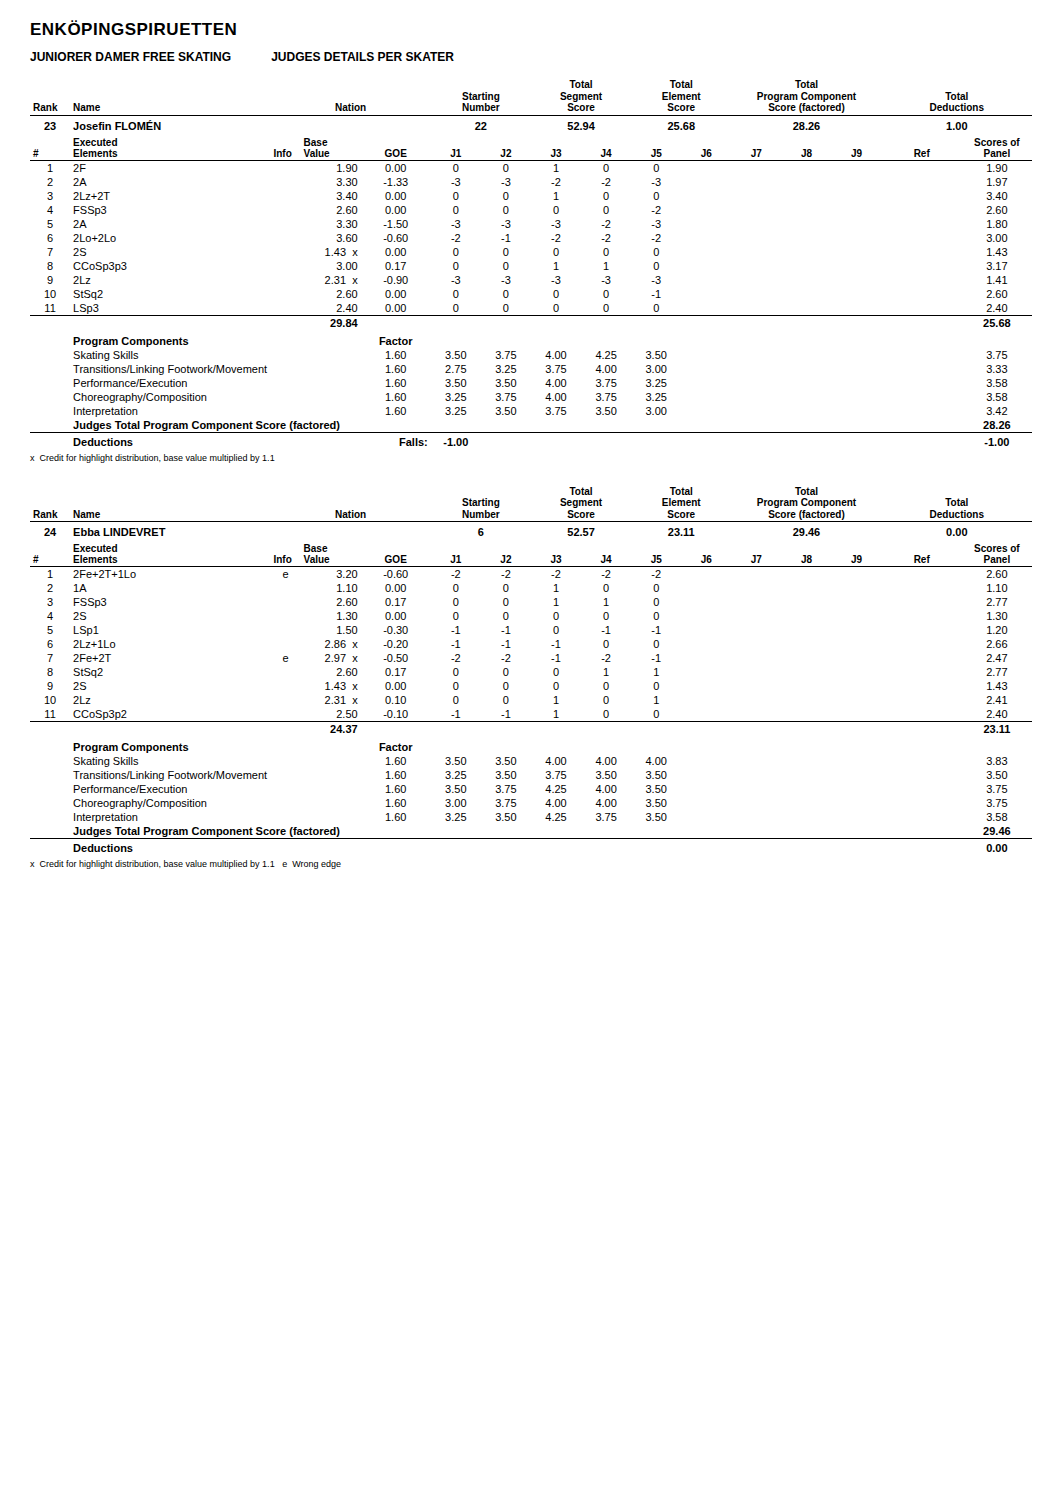ENKÖPINGSPIRUETTEN
JUNIORER DAMER FREE SKATING JUDGES DETAILS PER SKATER
| Rank | Name | Nation | Starting Number | Total Segment Score | Total Element Score | Total Program Component Score (factored) | Total Deductions |
| --- | --- | --- | --- | --- | --- | --- | --- |
| 23 | Josefin FLOMÉN | | 22 | 52.94 | 25.68 | 28.26 | 1.00 |
| # | Executed Elements | Info | Base Value | GOE | J1 | J2 | J3 | J4 | J5 | J6 | J7 | J8 | J9 | Ref | Scores of Panel |
| 1 | 2F | | 1.90 | 0.00 | 0 | 0 | 1 | 0 | 0 | | | | | | 1.90 |
| 2 | 2A | | 3.30 | -1.33 | -3 | -3 | -2 | -2 | -3 | | | | | | 1.97 |
| 3 | 2Lz+2T | | 3.40 | 0.00 | 0 | 0 | 1 | 0 | 0 | | | | | | 3.40 |
| 4 | FSSp3 | | 2.60 | 0.00 | 0 | 0 | 0 | 0 | -2 | | | | | | 2.60 |
| 5 | 2A | | 3.30 | -1.50 | -3 | -3 | -3 | -2 | -3 | | | | | | 1.80 |
| 6 | 2Lo+2Lo | | 3.60 | -0.60 | -2 | -1 | -2 | -2 | -2 | | | | | | 3.00 |
| 7 | 2S | | 1.43 x | 0.00 | 0 | 0 | 0 | 0 | 0 | | | | | | 1.43 |
| 8 | CCoSp3p3 | | 3.00 | 0.17 | 0 | 0 | 1 | 1 | 0 | | | | | | 3.17 |
| 9 | 2Lz | | 2.31 x | -0.90 | -3 | -3 | -3 | -3 | -3 | | | | | | 1.41 |
| 10 | StSq2 | | 2.60 | 0.00 | 0 | 0 | 0 | 0 | -1 | | | | | | 2.60 |
| 11 | LSp3 | | 2.40 | 0.00 | 0 | 0 | 0 | 0 | 0 | | | | | | 2.40 |
| | | | 29.84 | | | 25.68 |
| | Program Components | Factor | |
| | Skating Skills | 1.60 | 3.50 | 3.75 | 4.00 | 4.25 | 3.50 | | | | | | 3.75 |
| | Transitions/Linking Footwork/Movement | 1.60 | 2.75 | 3.25 | 3.75 | 4.00 | 3.00 | | | | | | 3.33 |
| | Performance/Execution | 1.60 | 3.50 | 3.50 | 4.00 | 3.75 | 3.25 | | | | | | 3.58 |
| | Choreography/Composition | 1.60 | 3.25 | 3.75 | 4.00 | 3.75 | 3.25 | | | | | | 3.58 |
| | Interpretation | 1.60 | 3.25 | 3.50 | 3.75 | 3.50 | 3.00 | | | | | | 3.42 |
| | Judges Total Program Component Score (factored) | | 28.26 |
| | Deductions | Falls: | -1.00 | | -1.00 |
x Credit for highlight distribution, base value multiplied by 1.1
| Rank | Name | Nation | Starting Number | Total Segment Score | Total Element Score | Total Program Component Score (factored) | Total Deductions |
| --- | --- | --- | --- | --- | --- | --- | --- |
| 24 | Ebba LINDEVRET | | 6 | 52.57 | 23.11 | 29.46 | 0.00 |
| # | Executed Elements | Info | Base Value | GOE | J1 | J2 | J3 | J4 | J5 | J6 | J7 | J8 | J9 | Ref | Scores of Panel |
| 1 | 2Fe+2T+1Lo | e | 3.20 | -0.60 | -2 | -2 | -2 | -2 | -2 | | | | | | 2.60 |
| 2 | 1A | | 1.10 | 0.00 | 0 | 0 | 1 | 0 | 0 | | | | | | 1.10 |
| 3 | FSSp3 | | 2.60 | 0.17 | 0 | 0 | 1 | 1 | 0 | | | | | | 2.77 |
| 4 | 2S | | 1.30 | 0.00 | 0 | 0 | 0 | 0 | 0 | | | | | | 1.30 |
| 5 | LSp1 | | 1.50 | -0.30 | -1 | -1 | 0 | -1 | -1 | | | | | | 1.20 |
| 6 | 2Lz+1Lo | | 2.86 x | -0.20 | -1 | -1 | -1 | 0 | 0 | | | | | | 2.66 |
| 7 | 2Fe+2T | e | 2.97 x | -0.50 | -2 | -2 | -1 | -2 | -1 | | | | | | 2.47 |
| 8 | StSq2 | | 2.60 | 0.17 | 0 | 0 | 0 | 1 | 1 | | | | | | 2.77 |
| 9 | 2S | | 1.43 x | 0.00 | 0 | 0 | 0 | 0 | 0 | | | | | | 1.43 |
| 10 | 2Lz | | 2.31 x | 0.10 | 0 | 0 | 1 | 0 | 1 | | | | | | 2.41 |
| 11 | CCoSp3p2 | | 2.50 | -0.10 | -1 | -1 | 1 | 0 | 0 | | | | | | 2.40 |
| | | | 24.37 | | | 23.11 |
| | Program Components | Factor | |
| | Skating Skills | 1.60 | 3.50 | 3.50 | 4.00 | 4.00 | 4.00 | | | | | | 3.83 |
| | Transitions/Linking Footwork/Movement | 1.60 | 3.25 | 3.50 | 3.75 | 3.50 | 3.50 | | | | | | 3.50 |
| | Performance/Execution | 1.60 | 3.50 | 3.75 | 4.25 | 4.00 | 3.50 | | | | | | 3.75 |
| | Choreography/Composition | 1.60 | 3.00 | 3.75 | 4.00 | 4.00 | 3.50 | | | | | | 3.75 |
| | Interpretation | 1.60 | 3.25 | 3.50 | 4.25 | 3.75 | 3.50 | | | | | | 3.58 |
| | Judges Total Program Component Score (factored) | | 29.46 |
| | Deductions | | | | 0.00 |
x Credit for highlight distribution, base value multiplied by 1.1 e Wrong edge